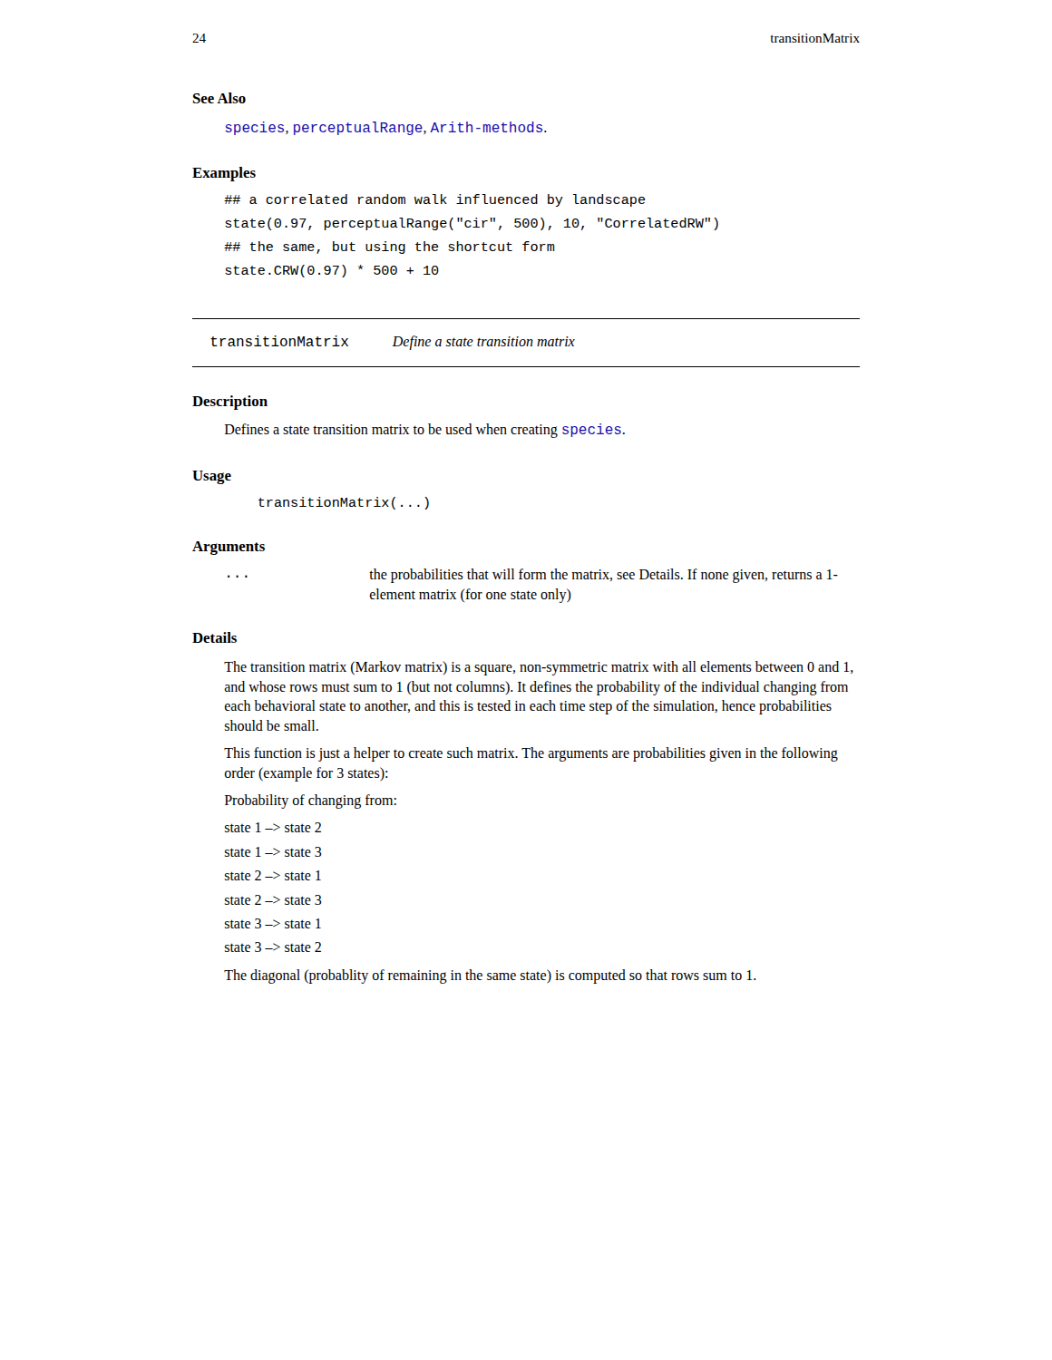24 transitionMatrix
See Also
species, perceptualRange, Arith-methods.
Examples
## a correlated random walk influenced by landscape
state(0.97, perceptualRange("cir", 500), 10, "CorrelatedRW")
## the same, but using the shortcut form
state.CRW(0.97) * 500 + 10
transitionMatrix Define a state transition matrix
Description
Defines a state transition matrix to be used when creating species.
Usage
    transitionMatrix(...)
Arguments
...
the probabilities that will form the matrix, see Details. If none given, returns a 1-element matrix (for one state only)
Details
The transition matrix (Markov matrix) is a square, non-symmetric matrix with all elements between 0 and 1, and whose rows must sum to 1 (but not columns). It defines the probability of the individual changing from each behavioral state to another, and this is tested in each time step of the simulation, hence probabilities should be small.
This function is just a helper to create such matrix. The arguments are probabilities given in the following order (example for 3 states):
Probability of changing from:
state 1 –> state 2
state 1 –> state 3
state 2 –> state 1
state 2 –> state 3
state 3 –> state 1
state 3 –> state 2
The diagonal (probablity of remaining in the same state) is computed so that rows sum to 1.